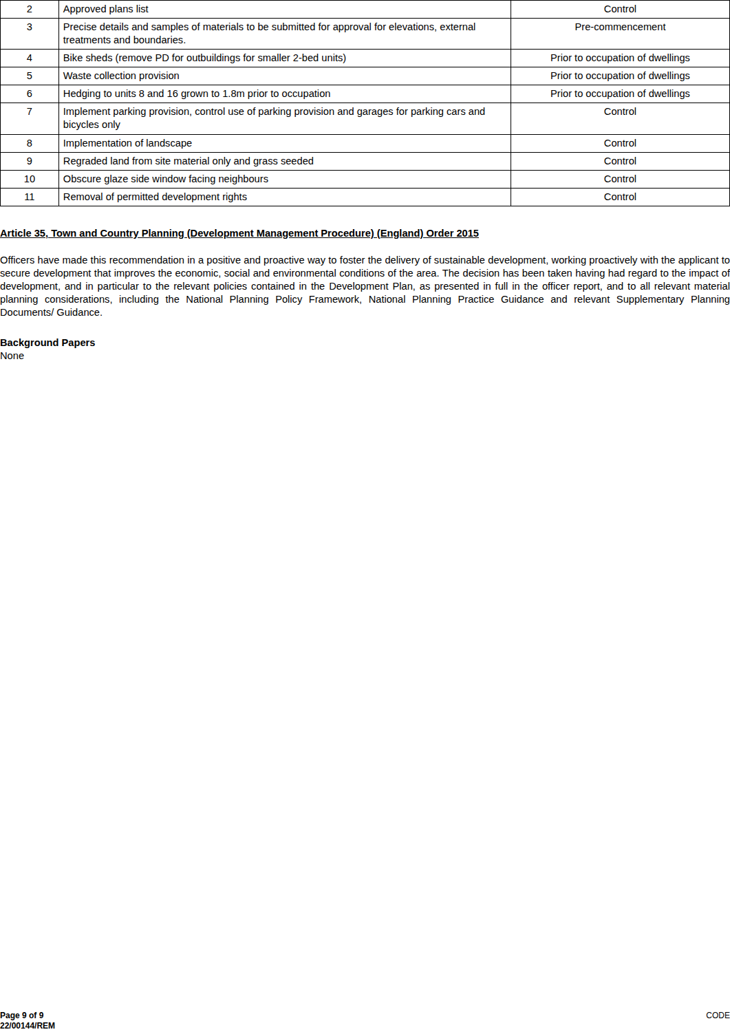| 2 | Approved plans list | Control |
| 3 | Precise details and samples of materials to be submitted for approval for elevations, external treatments and boundaries. | Pre-commencement |
| 4 | Bike sheds (remove PD for outbuildings for smaller 2-bed units) | Prior to occupation of dwellings |
| 5 | Waste collection provision | Prior to occupation of dwellings |
| 6 | Hedging to units 8 and 16 grown to 1.8m prior to occupation | Prior to occupation of dwellings |
| 7 | Implement parking provision, control use of parking provision and garages for parking cars and bicycles only | Control |
| 8 | Implementation of landscape | Control |
| 9 | Regraded land from site material only and grass seeded | Control |
| 10 | Obscure glaze side window facing neighbours | Control |
| 11 | Removal of permitted development rights | Control |
Article 35, Town and Country Planning (Development Management Procedure) (England) Order 2015
Officers have made this recommendation in a positive and proactive way to foster the delivery of sustainable development, working proactively with the applicant to secure development that improves the economic, social and environmental conditions of the area. The decision has been taken having had regard to the impact of development, and in particular to the relevant policies contained in the Development Plan, as presented in full in the officer report, and to all relevant material planning considerations, including the National Planning Policy Framework, National Planning Practice Guidance and relevant Supplementary Planning Documents/ Guidance.
Background Papers
None
Page 9 of 9
22/00144/REM
CODE